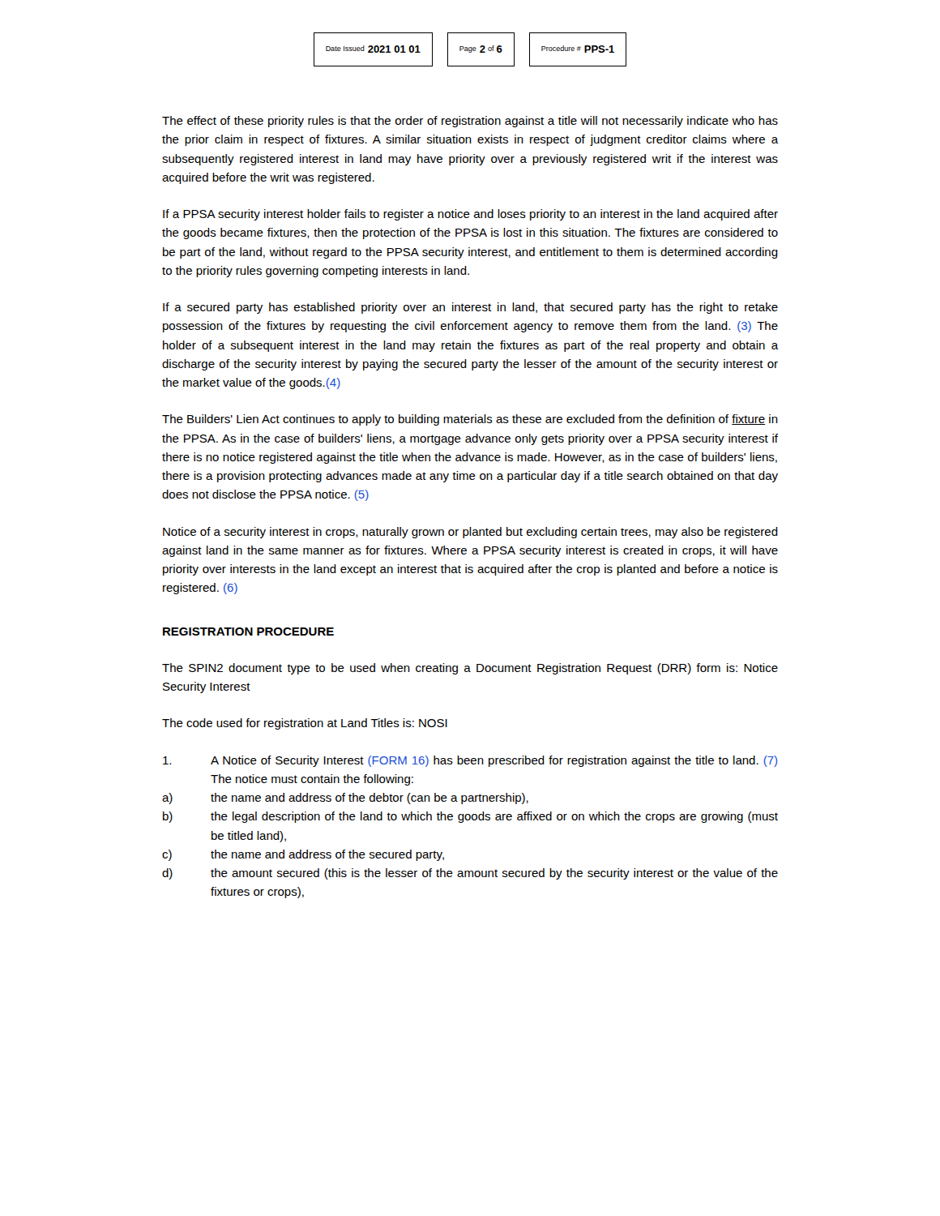Date Issued 2021 01 01
Page 2 of 6
Procedure #PPS-1
The effect of these priority rules is that the order of registration against a title will not necessarily indicate who has the prior claim in respect of fixtures. A similar situation exists in respect of judgment creditor claims where a subsequently registered interest in land may have priority over a previously registered writ if the interest was acquired before the writ was registered.
If a PPSA security interest holder fails to register a notice and loses priority to an interest in the land acquired after the goods became fixtures, then the protection of the PPSA is lost in this situation. The fixtures are considered to be part of the land, without regard to the PPSA security interest, and entitlement to them is determined according to the priority rules governing competing interests in land.
If a secured party has established priority over an interest in land, that secured party has the right to retake possession of the fixtures by requesting the civil enforcement agency to remove them from the land. (3) The holder of a subsequent interest in the land may retain the fixtures as part of the real property and obtain a discharge of the security interest by paying the secured party the lesser of the amount of the security interest or the market value of the goods.(4)
The Builders' Lien Act continues to apply to building materials as these are excluded from the definition of fixture in the PPSA. As in the case of builders' liens, a mortgage advance only gets priority over a PPSA security interest if there is no notice registered against the title when the advance is made. However, as in the case of builders' liens, there is a provision protecting advances made at any time on a particular day if a title search obtained on that day does not disclose the PPSA notice. (5)
Notice of a security interest in crops, naturally grown or planted but excluding certain trees, may also be registered against land in the same manner as for fixtures. Where a PPSA security interest is created in crops, it will have priority over interests in the land except an interest that is acquired after the crop is planted and before a notice is registered. (6)
REGISTRATION PROCEDURE
The SPIN2 document type to be used when creating a Document Registration Request (DRR) form is: Notice Security Interest
The code used for registration at Land Titles is: NOSI
1.
A Notice of Security Interest (FORM 16) has been prescribed for registration against the title to land. (7) The notice must contain the following:
a)
the name and address of the debtor (can be a partnership),
b)
the legal description of the land to which the goods are affixed or on which the crops are growing (must be titled land),
c)
the name and address of the secured party,
d)
the amount secured (this is the lesser of the amount secured by the security interest or the value of the fixtures or crops),